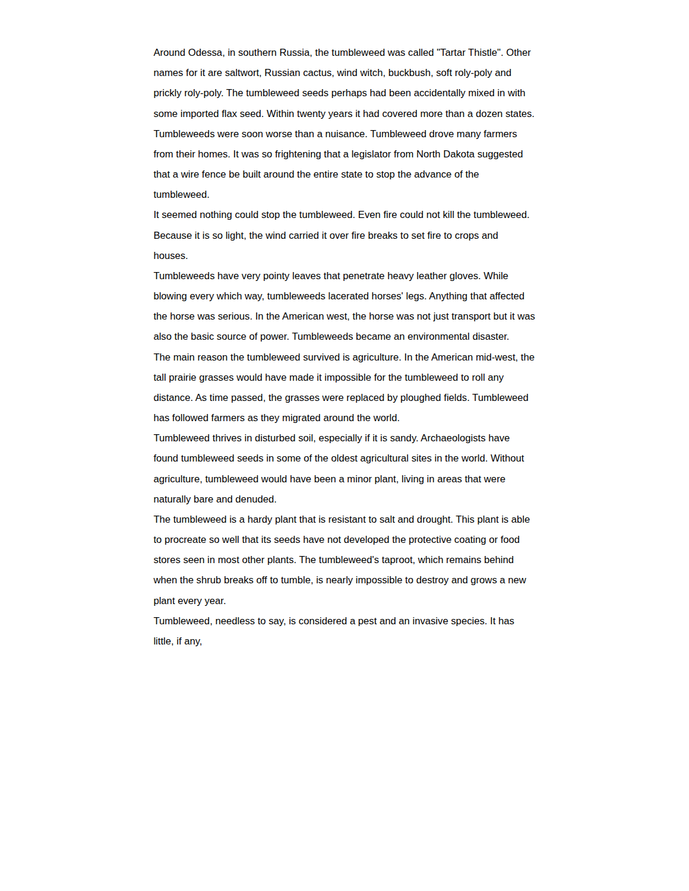Around Odessa, in southern Russia, the tumbleweed was called "Tartar Thistle". Other names for it are saltwort, Russian cactus, wind witch, buckbush, soft roly-poly and prickly roly-poly. The tumbleweed seeds perhaps had been accidentally mixed in with some imported flax seed. Within twenty years it had covered more than a dozen states.
Tumbleweeds were soon worse than a nuisance. Tumbleweed drove many farmers from their homes. It was so frightening that a legislator from North Dakota suggested that a wire fence be built around the entire state to stop the advance of the tumbleweed.
It seemed nothing could stop the tumbleweed. Even fire could not kill the tumbleweed. Because it is so light, the wind carried it over fire breaks to set fire to crops and houses.
Tumbleweeds have very pointy leaves that penetrate heavy leather gloves. While blowing every which way, tumbleweeds lacerated horses' legs. Anything that affected the horse was serious. In the American west, the horse was not just transport but it was also the basic source of power. Tumbleweeds became an environmental disaster.
The main reason the tumbleweed survived is agriculture. In the American mid-west, the tall prairie grasses would have made it impossible for the tumbleweed to roll any distance. As time passed, the grasses were replaced by ploughed fields. Tumbleweed has followed farmers as they migrated around the world.
Tumbleweed thrives in disturbed soil, especially if it is sandy. Archaeologists have found tumbleweed seeds in some of the oldest agricultural sites in the world. Without agriculture, tumbleweed would have been a minor plant, living in areas that were naturally bare and denuded.
The tumbleweed is a hardy plant that is resistant to salt and drought. This plant is able to procreate so well that its seeds have not developed the protective coating or food stores seen in most other plants. The tumbleweed's taproot, which remains behind when the shrub breaks off to tumble, is nearly impossible to destroy and grows a new plant every year.
Tumbleweed, needless to say, is considered a pest and an invasive species. It has little, if any,